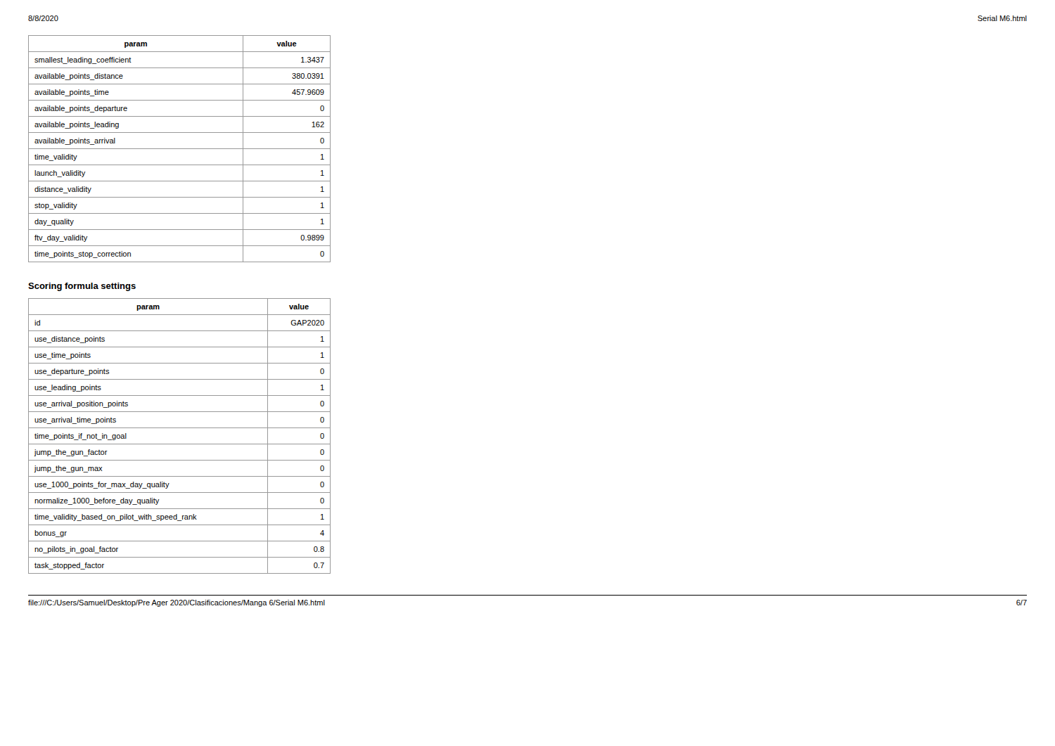8/8/2020 Serial M6.html
| param | value |
| --- | --- |
| smallest_leading_coefficient | 1.3437 |
| available_points_distance | 380.0391 |
| available_points_time | 457.9609 |
| available_points_departure | 0 |
| available_points_leading | 162 |
| available_points_arrival | 0 |
| time_validity | 1 |
| launch_validity | 1 |
| distance_validity | 1 |
| stop_validity | 1 |
| day_quality | 1 |
| ftv_day_validity | 0.9899 |
| time_points_stop_correction | 0 |
Scoring formula settings
| param | value |
| --- | --- |
| id | GAP2020 |
| use_distance_points | 1 |
| use_time_points | 1 |
| use_departure_points | 0 |
| use_leading_points | 1 |
| use_arrival_position_points | 0 |
| use_arrival_time_points | 0 |
| time_points_if_not_in_goal | 0 |
| jump_the_gun_factor | 0 |
| jump_the_gun_max | 0 |
| use_1000_points_for_max_day_quality | 0 |
| normalize_1000_before_day_quality | 0 |
| time_validity_based_on_pilot_with_speed_rank | 1 |
| bonus_gr | 4 |
| no_pilots_in_goal_factor | 0.8 |
| task_stopped_factor | 0.7 |
file:///C:/Users/Samuel/Desktop/Pre Ager 2020/Clasificaciones/Manga 6/Serial M6.html 6/7